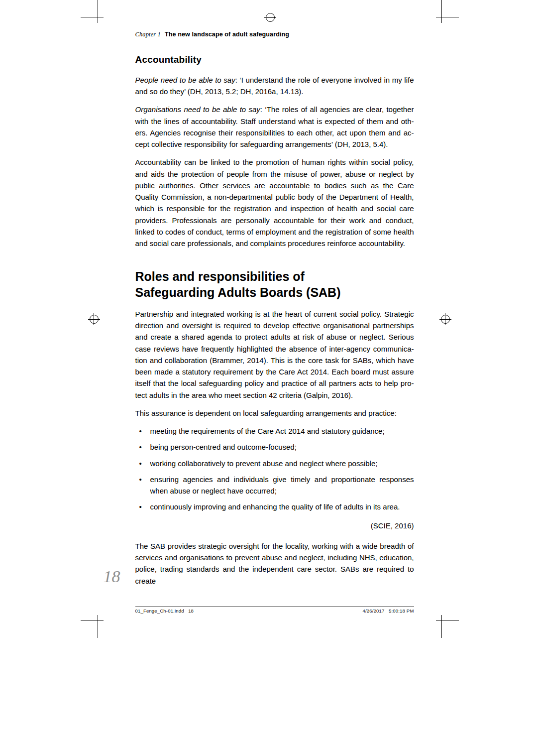Chapter 1 The new landscape of adult safeguarding
Accountability
People need to be able to say: ‘I understand the role of everyone involved in my life and so do they’ (DH, 2013, 5.2; DH, 2016a, 14.13).
Organisations need to be able to say: ‘The roles of all agencies are clear, together with the lines of accountability. Staff understand what is expected of them and others. Agencies recognise their responsibilities to each other, act upon them and accept collective responsibility for safeguarding arrangements’ (DH, 2013, 5.4).
Accountability can be linked to the promotion of human rights within social policy, and aids the protection of people from the misuse of power, abuse or neglect by public authorities. Other services are accountable to bodies such as the Care Quality Commission, a non-departmental public body of the Department of Health, which is responsible for the registration and inspection of health and social care providers. Professionals are personally accountable for their work and conduct, linked to codes of conduct, terms of employment and the registration of some health and social care professionals, and complaints procedures reinforce accountability.
Roles and responsibilities of
Safeguarding Adults Boards (SAB)
Partnership and integrated working is at the heart of current social policy. Strategic direction and oversight is required to develop effective organisational partnerships and create a shared agenda to protect adults at risk of abuse or neglect. Serious case reviews have frequently highlighted the absence of inter-agency communication and collaboration (Brammer, 2014). This is the core task for SABs, which have been made a statutory requirement by the Care Act 2014. Each board must assure itself that the local safeguarding policy and practice of all partners acts to help protect adults in the area who meet section 42 criteria (Galpin, 2016).
This assurance is dependent on local safeguarding arrangements and practice:
meeting the requirements of the Care Act 2014 and statutory guidance;
being person-centred and outcome-focused;
working collaboratively to prevent abuse and neglect where possible;
ensuring agencies and individuals give timely and proportionate responses when abuse or neglect have occurred;
continuously improving and enhancing the quality of life of adults in its area.
(SCIE, 2016)
The SAB provides strategic oversight for the locality, working with a wide breadth of services and organisations to prevent abuse and neglect, including NHS, education, police, trading standards and the independent care sector. SABs are required to create
18
01_Fenge_Ch-01.indd 18 4/26/2017 5:00:18 PM